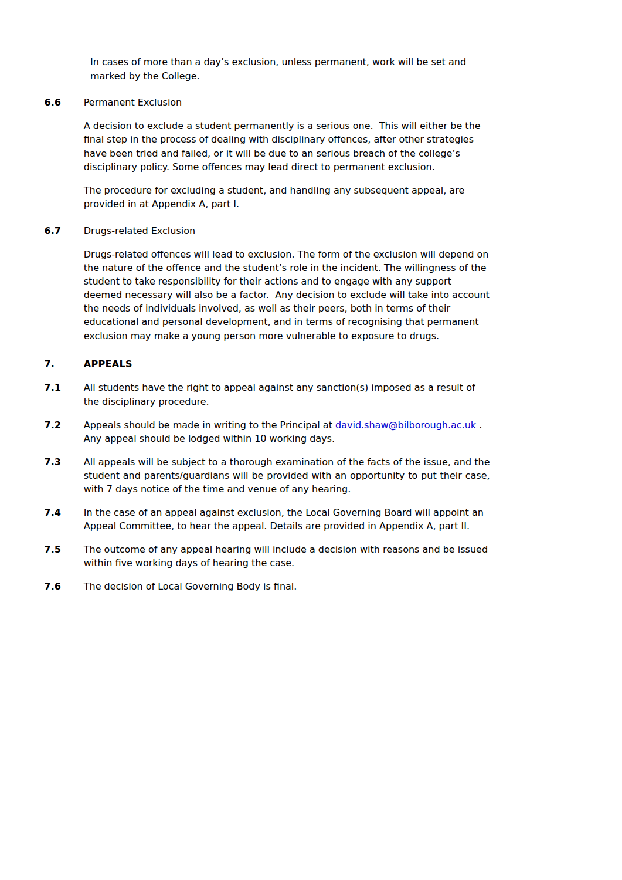In cases of more than a day’s exclusion, unless permanent, work will be set and marked by the College.
6.6 Permanent Exclusion
A decision to exclude a student permanently is a serious one. This will either be the final step in the process of dealing with disciplinary offences, after other strategies have been tried and failed, or it will be due to an serious breach of the college’s disciplinary policy. Some offences may lead direct to permanent exclusion.
The procedure for excluding a student, and handling any subsequent appeal, are provided in at Appendix A, part I.
6.7 Drugs-related Exclusion
Drugs-related offences will lead to exclusion. The form of the exclusion will depend on the nature of the offence and the student’s role in the incident. The willingness of the student to take responsibility for their actions and to engage with any support deemed necessary will also be a factor. Any decision to exclude will take into account the needs of individuals involved, as well as their peers, both in terms of their educational and personal development, and in terms of recognising that permanent exclusion may make a young person more vulnerable to exposure to drugs.
7. APPEALS
7.1 All students have the right to appeal against any sanction(s) imposed as a result of the disciplinary procedure.
7.2 Appeals should be made in writing to the Principal at david.shaw@bilborough.ac.uk . Any appeal should be lodged within 10 working days.
7.3 All appeals will be subject to a thorough examination of the facts of the issue, and the student and parents/guardians will be provided with an opportunity to put their case, with 7 days notice of the time and venue of any hearing.
7.4 In the case of an appeal against exclusion, the Local Governing Board will appoint an Appeal Committee, to hear the appeal. Details are provided in Appendix A, part II.
7.5 The outcome of any appeal hearing will include a decision with reasons and be issued within five working days of hearing the case.
7.6 The decision of Local Governing Body is final.